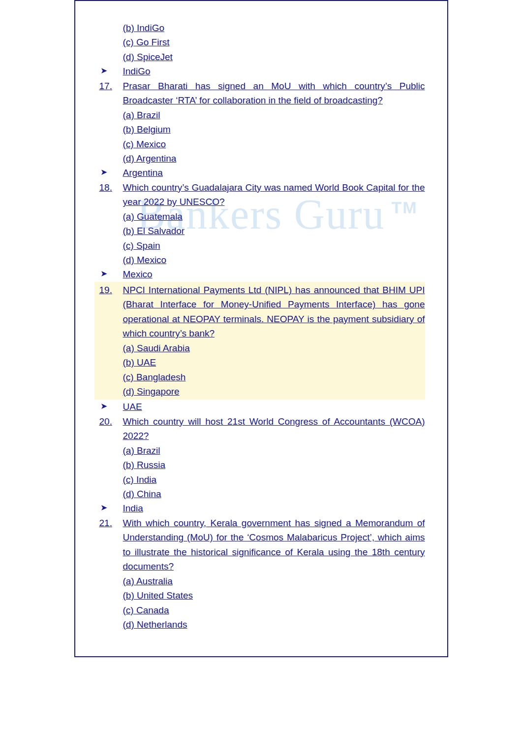Bankers Guru
TM
(b) IndiGo
(c) Go First
(d) SpiceJet
➤
IndiGo
17.
Prasar Bharati has signed an MoU with which country’s Public Broadcaster ‘RTA’ for collaboration in the field of broadcasting?
(a) Brazil
(b) Belgium
(c) Mexico
(d) Argentina
➤
Argentina
18.
Which country’s Guadalajara City was named World Book Capital for the year 2022 by UNESCO?
(a) Guatemala
(b) El Salvador
(c) Spain
(d) Mexico
➤
Mexico
19.
NPCI International Payments Ltd (NIPL) has announced that BHIM UPI (Bharat Interface for Money-Unified Payments Interface) has gone operational at NEOPAY terminals. NEOPAY is the payment subsidiary of which country’s bank?
(a) Saudi Arabia
(b) UAE
(c) Bangladesh
(d) Singapore
➤
UAE
20.
Which country will host 21st World Congress of Accountants (WCOA) 2022?
(a) Brazil
(b) Russia
(c) India
(d) China
➤
India
21.
With which country, Kerala government has signed a Memorandum of Understanding (MoU) for the ‘Cosmos Malabaricus Project’, which aims to illustrate the historical significance of Kerala using the 18th century documents?
(a) Australia
(b) United States
(c) Canada
(d) Netherlands